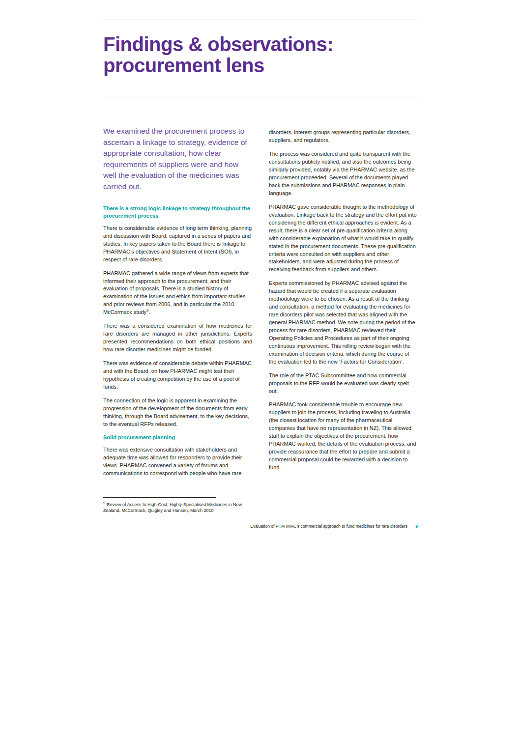Findings & observations:
procurement lens
We examined the procurement process to ascertain a linkage to strategy, evidence of appropriate consultation, how clear requirements of suppliers were and how well the evaluation of the medicines was carried out.
There is a strong logic linkage to strategy throughout the procurement process
There is considerable evidence of long term thinking, planning and discussion with Board, captured in a series of papers and studies. In key papers taken to the Board there is linkage to PHARMAC’s objectives and Statement of Intent (SOI), in respect of rare disorders.
PHARMAC gathered a wide range of views from experts that informed their approach to the procurement, and their evaluation of proposals. There is a studied history of examination of the issues and ethics from important studies and prior reviews from 2006, and in particular the 2010 McCormack study9.
There was a considered examination of how medicines for rare disorders are managed in other jurisdictions. Experts presented recommendations on both ethical positions and how rare disorder medicines might be funded.
There was evidence of considerable debate within PHARMAC and with the Board, on how PHARMAC might test their hypothesis of creating competition by the use of a pool of funds.
The connection of the logic is apparent in examining the progression of the development of the documents from early thinking, through the Board advisement, to the key decisions, to the eventual RFPs released.
Solid procurement planning
There was extensive consultation with stakeholders and adequate time was allowed for responders to provide their views. PHARMAC convened a variety of forums and communications to correspond with people who have rare
9 Review of Access to High-Cost, Highly-Specialised Medicines in New Zealand, McCormack, Quigley and Hansen, March 2010
disorders, interest groups representing particular disorders, suppliers, and regulators.
The process was considered and quite transparent with the consultations publicly notified, and also the outcomes being similarly provided, notably via the PHARMAC website, as the procurement proceeded. Several of the documents played back the submissions and PHARMAC responses in plain language.
PHARMAC gave considerable thought to the methodology of evaluation. Linkage back to the strategy and the effort put into considering the different ethical approaches is evident. As a result, there is a clear set of pre-qualification criteria along with considerable explanation of what it would take to qualify stated in the procurement documents. These pre-qualification criteria were consulted on with suppliers and other stakeholders, and were adjusted during the process of receiving feedback from suppliers and others.
Experts commissioned by PHARMAC advised against the hazard that would be created if a separate evaluation methodology were to be chosen. As a result of the thinking and consultation, a method for evaluating the medicines for rare disorders pilot was selected that was aligned with the general PHARMAC method. We note during the period of the process for rare disorders, PHARMAC reviewed their Operating Policies and Procedures as part of their ongoing continuous improvement. This rolling review began with the examination of decision criteria, which during the course of the evaluation led to the new ‘Factors for Consideration’.
The role of the PTAC Subcommittee and how commercial proposals to the RFP would be evaluated was clearly spelt out.
PHARMAC took considerable trouble to encourage new suppliers to join the process, including traveling to Australia (the closest location for many of the pharmaceutical companies that have no representation in NZ). This allowed staff to explain the objectives of the procurement, how PHARMAC worked, the details of the evaluation process, and provide reassurance that the effort to prepare and submit a commercial proposal could be rewarded with a decision to fund.
Evaluation of PHARMAC’s commercial approach to fund medicines for rare disorders 9